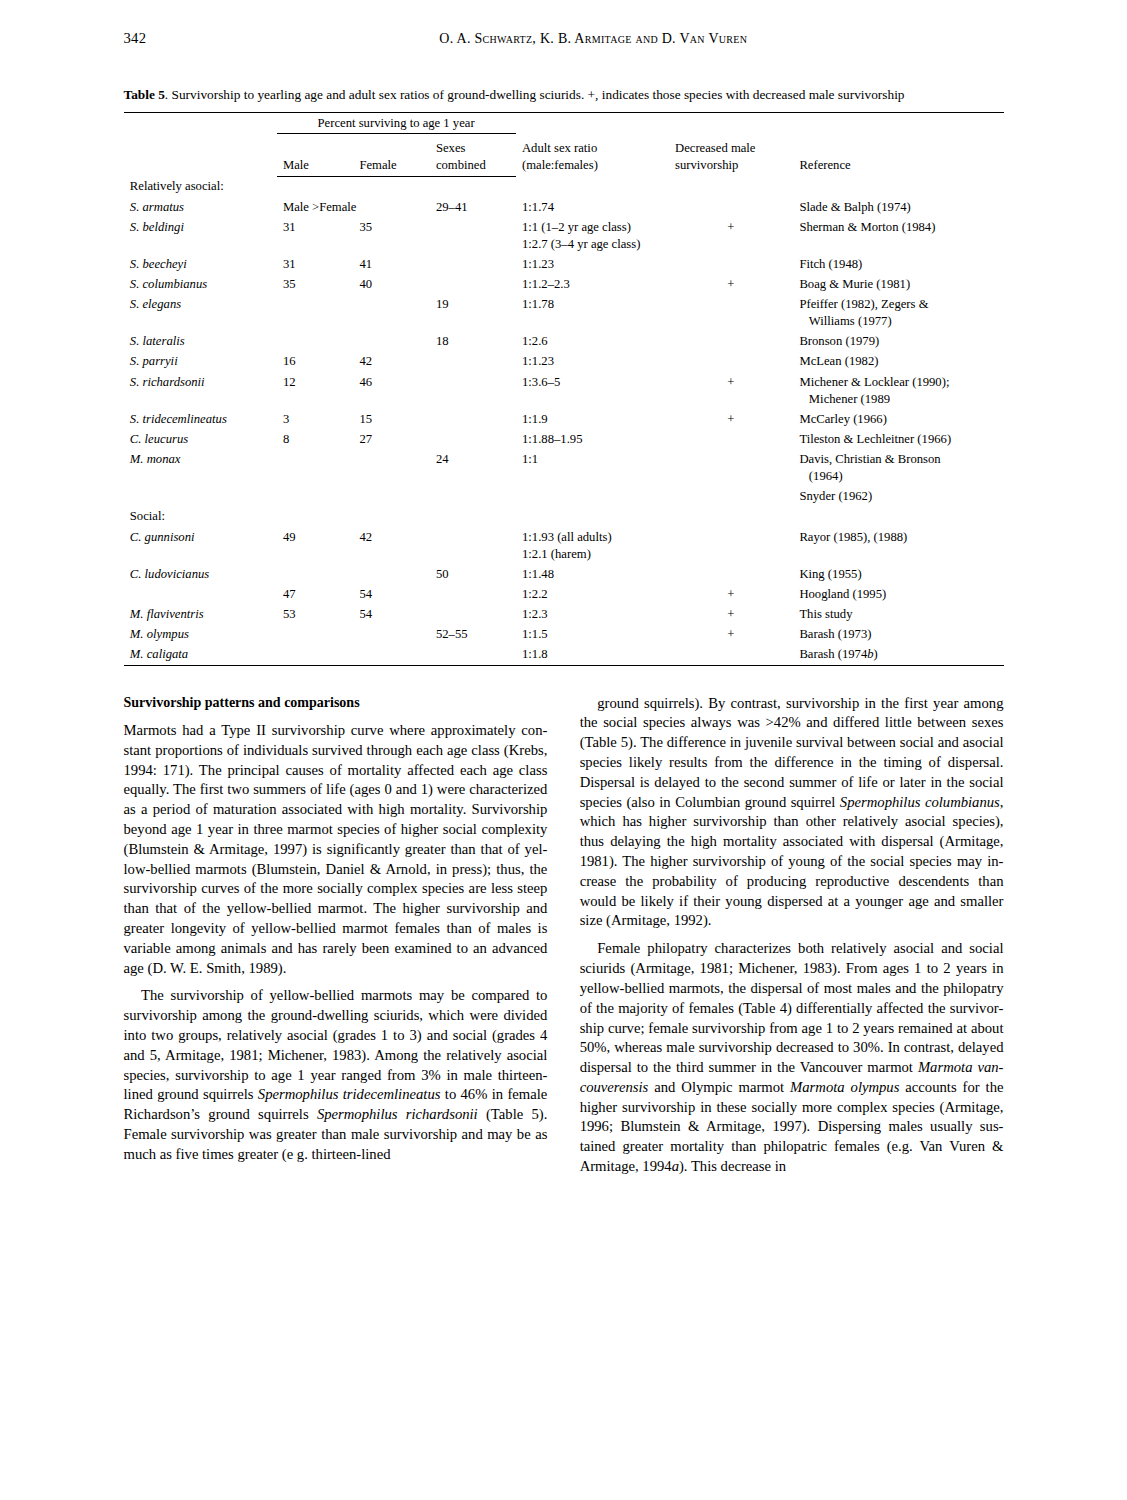342 O. A. Schwartz, K. B. Armitage and D. Van Vuren
Table 5. Survivorship to yearling age and adult sex ratios of ground-dwelling sciurids. +, indicates those species with decreased male survivorship
| | Percent surviving to age 1 year | Adult sex ratio (male:females) | Decreased male survivorship | Reference |
| --- | --- | --- | --- | --- |
| Male | Female | Sexes combined |
| Relatively asocial: |
| S. armatus | Male >Female | 29–41 | 1:1.74 | | Slade & Balph (1974) |
| S. beldingi | 31 | 35 | | 1:1 (1–2 yr age class) 1:2.7 (3–4 yr age class) | + | Sherman & Morton (1984) |
| S. beecheyi | 31 | 41 | | 1:1.23 | | Fitch (1948) |
| S. columbianus | 35 | 40 | | 1:1.2–2.3 | + | Boag & Murie (1981) |
| S. elegans | | | 19 | 1:1.78 | | Pfeiffer (1982), Zegers & Williams (1977) |
| S. lateralis | | | 18 | 1:2.6 | | Bronson (1979) |
| S. parryii | 16 | 42 | | 1:1.23 | | McLean (1982) |
| S. richardsonii | 12 | 46 | | 1:3.6–5 | + | Michener & Locklear (1990); Michener (1989 |
| S. tridecemlineatus | 3 | 15 | | 1:1.9 | + | McCarley (1966) |
| C. leucurus | 8 | 27 | | 1:1.88–1.95 | | Tileston & Lechleitner (1966) |
| M. monax | | | 24 | 1:1 | | Davis, Christian & Bronson (1964) |
| | | | | | | Snyder (1962) |
| Social: |
| C. gunnisoni | 49 | 42 | | 1:1.93 (all adults) 1:2.1 (harem) | | Rayor (1985), (1988) |
| C. ludovicianus | | | 50 | 1:1.48 | | King (1955) |
| | 47 | 54 | | 1:2.2 | + | Hoogland (1995) |
| M. flaviventris | 53 | 54 | | 1:2.3 | + | This study |
| M. olympus | | | 52–55 | 1:1.5 | + | Barash (1973) |
| M. caligata | | | | 1:1.8 | | Barash (1974 b ) |
Survivorship patterns and comparisons
Marmots had a Type II survivorship curve where approximately constant proportions of individuals survived through each age class (Krebs, 1994: 171). The principal causes of mortality affected each age class equally. The first two summers of life (ages 0 and 1) were characterized as a period of maturation associated with high mortality. Survivorship beyond age 1 year in three marmot species of higher social complexity (Blumstein & Armitage, 1997) is significantly greater than that of yellow-bellied marmots (Blumstein, Daniel & Arnold, in press); thus, the survivorship curves of the more socially complex species are less steep than that of the yellow-bellied marmot. The higher survivorship and greater longevity of yellow-bellied marmot females than of males is variable among animals and has rarely been examined to an advanced age (D. W. E. Smith, 1989).
The survivorship of yellow-bellied marmots may be compared to survivorship among the ground-dwelling sciurids, which were divided into two groups, relatively asocial (grades 1 to 3) and social (grades 4 and 5, Armitage, 1981; Michener, 1983). Among the relatively asocial species, survivorship to age 1 year ranged from 3% in male thirteen-lined ground squirrels Spermophilus tridecemlineatus to 46% in female Richardson’s ground squirrels Spermophilus richardsonii (Table 5). Female survivorship was greater than male survivorship and may be as much as five times greater (e g. thirteen-lined
ground squirrels). By contrast, survivorship in the first year among the social species always was >42% and differed little between sexes (Table 5). The difference in juvenile survival between social and asocial species likely results from the difference in the timing of dispersal. Dispersal is delayed to the second summer of life or later in the social species (also in Columbian ground squirrel Spermophilus columbianus, which has higher survivorship than other relatively asocial species), thus delaying the high mortality associated with dispersal (Armitage, 1981). The higher survivorship of young of the social species may increase the probability of producing reproductive descendents than would be likely if their young dispersed at a younger age and smaller size (Armitage, 1992).
Female philopatry characterizes both relatively asocial and social sciurids (Armitage, 1981; Michener, 1983). From ages 1 to 2 years in yellow-bellied marmots, the dispersal of most males and the philopatry of the majority of females (Table 4) differentially affected the survivorship curve; female survivorship from age 1 to 2 years remained at about 50%, whereas male survivorship decreased to 30%. In contrast, delayed dispersal to the third summer in the Vancouver marmot Marmota vancouverensis and Olympic marmot Marmota olympus accounts for the higher survivorship in these socially more complex species (Armitage, 1996; Blumstein & Armitage, 1997). Dispersing males usually sustained greater mortality than philopatric females (e.g. Van Vuren & Armitage, 1994a). This decrease in